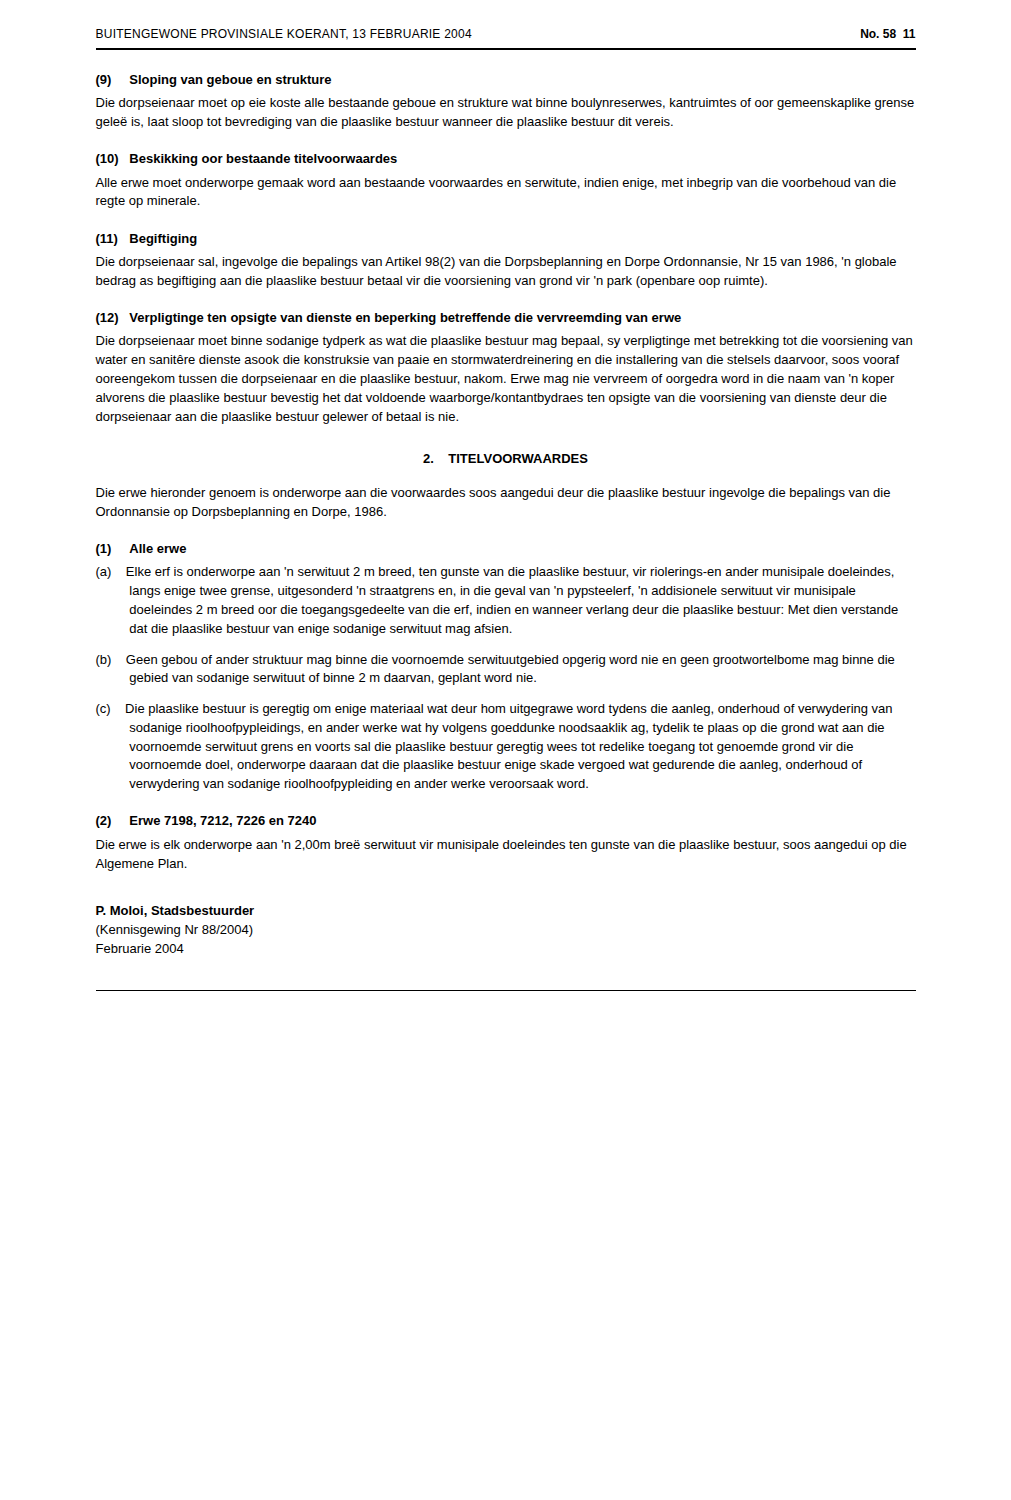BUITENGEWONE PROVINSIALE KOERANT, 13 FEBRUARIE 2004 No. 58 11
(9) Sloping van geboue en strukture
Die dorpseienaar moet op eie koste alle bestaande geboue en strukture wat binne boulynreserwes, kantruimtes of oor gemeenskaplike grense geleë is, laat sloop tot bevrediging van die plaaslike bestuur wanneer die plaaslike bestuur dit vereis.
(10) Beskikking oor bestaande titelvoorwaardes
Alle erwe moet onderworpe gemaak word aan bestaande voorwaardes en serwitute, indien enige, met inbegrip van die voorbehoud van die regte op minerale.
(11) Begiftiging
Die dorpseienaar sal, ingevolge die bepalings van Artikel 98(2) van die Dorpsbeplanning en Dorpe Ordonnansie, Nr 15 van 1986, 'n globale bedrag as begiftiging aan die plaaslike bestuur betaal vir die voorsiening van grond vir 'n park (openbare oop ruimte).
(12) Verpligtinge ten opsigte van dienste en beperking betreffende die vervreemding van erwe
Die dorpseienaar moet binne sodanige tydperk as wat die plaaslike bestuur mag bepaal, sy verpligtinge met betrekking tot die voorsiening van water en sanitêre dienste asook die konstruksie van paaie en stormwaterdreinering en die installering van die stelsels daarvoor, soos vooraf ooreengekom tussen die dorpseienaar en die plaaslike bestuur, nakom. Erwe mag nie vervreem of oorgedra word in die naam van 'n koper alvorens die plaaslike bestuur bevestig het dat voldoende waarborge/kontantbydraes ten opsigte van die voorsiening van dienste deur die dorpseienaar aan die plaaslike bestuur gelewer of betaal is nie.
2. TITELVOORWAARDES
Die erwe hieronder genoem is onderworpe aan die voorwaardes soos aangedui deur die plaaslike bestuur ingevolge die bepalings van die Ordonnansie op Dorpsbeplanning en Dorpe, 1986.
(1) Alle erwe
(a) Elke erf is onderworpe aan 'n serwituut 2 m breed, ten gunste van die plaaslike bestuur, vir riolerings-en ander munisipale doeleindes, langs enige twee grense, uitgesonderd 'n straatgrens en, in die geval van 'n pypsteelerf, 'n addisionele serwituut vir munisipale doeleindes 2 m breed oor die toegangsgedeelte van die erf, indien en wanneer verlang deur die plaaslike bestuur: Met dien verstande dat die plaaslike bestuur van enige sodanige serwituut mag afsien.
(b) Geen gebou of ander struktuur mag binne die voornoemde serwituutgebied opgerig word nie en geen grootwortelbome mag binne die gebied van sodanige serwituut of binne 2 m daarvan, geplant word nie.
(c) Die plaaslike bestuur is geregtig om enige materiaal wat deur hom uitgegrawe word tydens die aanleg, onderhoud of verwydering van sodanige rioolhoofpypleidings, en ander werke wat hy volgens goeddunke noodsaaklik ag, tydelik te plaas op die grond wat aan die voornoemde serwituut grens en voorts sal die plaaslike bestuur geregtig wees tot redelike toegang tot genoemde grond vir die voornoemde doel, onderworpe daaraan dat die plaaslike bestuur enige skade vergoed wat gedurende die aanleg, onderhoud of verwydering van sodanige rioolhoofpypleiding en ander werke veroorsaak word.
(2) Erwe 7198, 7212, 7226 en 7240
Die erwe is elk onderworpe aan 'n 2,00m breë serwituut vir munisipale doeleindes ten gunste van die plaaslike bestuur, soos aangedui op die Algemene Plan.
P. Moloi, Stadsbestuurder
(Kennisgewing Nr 88/2004)
Februarie 2004